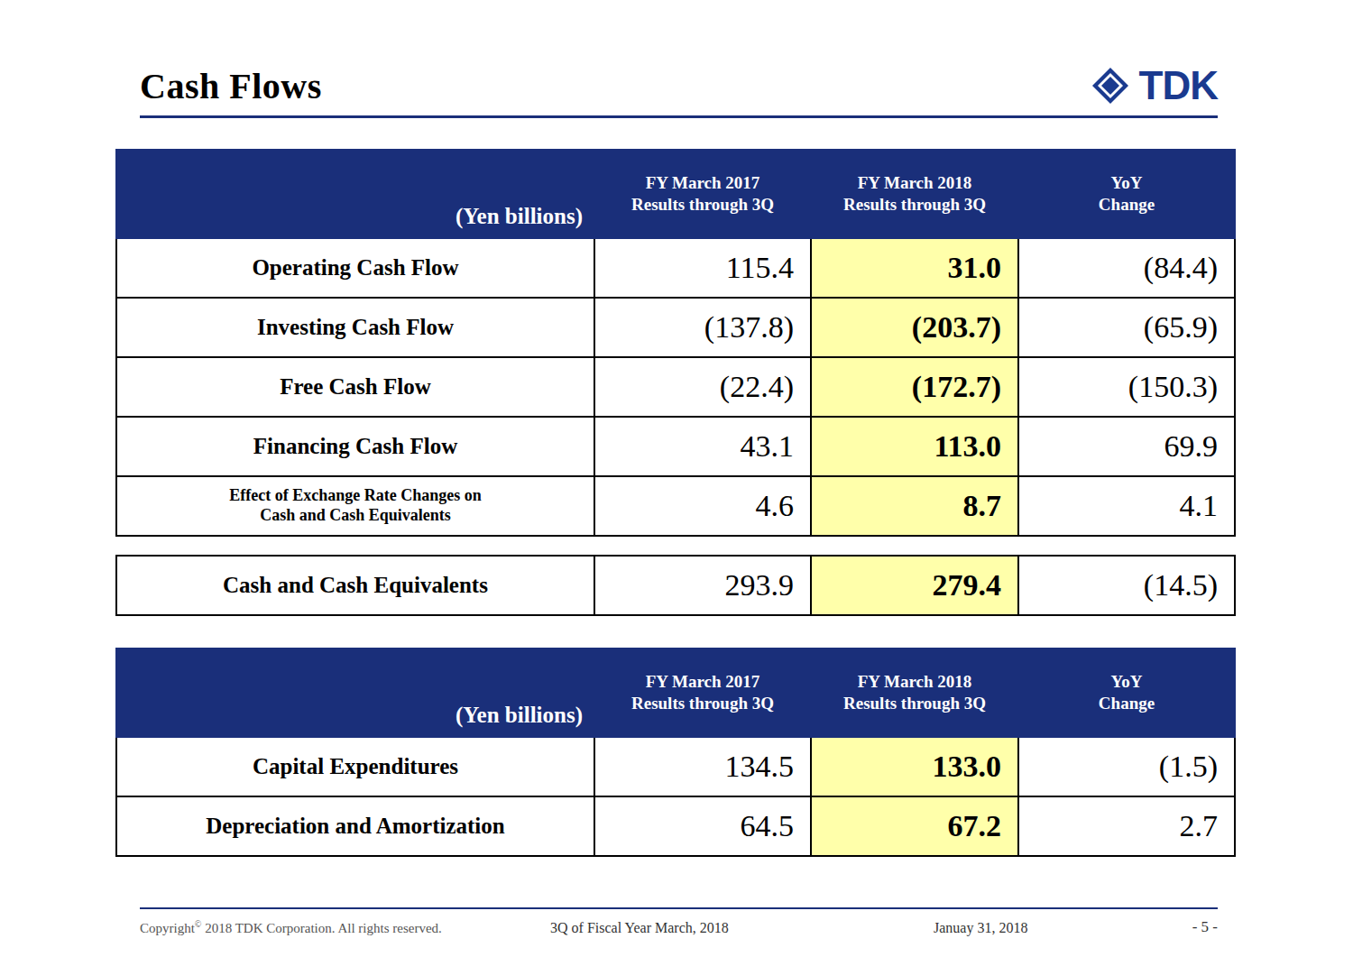Cash Flows
TDK
| (Yen billions) | FY March 2017 Results through 3Q | FY March 2018 Results through 3Q | YoY Change |
| --- | --- | --- | --- |
| Operating Cash Flow | 115.4 | 31.0 | (84.4) |
| Investing Cash Flow | (137.8) | (203.7) | (65.9) |
| Free Cash Flow | (22.4) | (172.7) | (150.3) |
| Financing Cash Flow | 43.1 | 113.0 | 69.9 |
| Effect of Exchange Rate Changes on Cash and Cash Equivalents | 4.6 | 8.7 | 4.1 |
| Cash and Cash Equivalents | 293.9 | 279.4 | (14.5) |
| (Yen billions) | FY March 2017 Results through 3Q | FY March 2018 Results through 3Q | YoY Change |
| --- | --- | --- | --- |
| Capital Expenditures | 134.5 | 133.0 | (1.5) |
| Depreciation and Amortization | 64.5 | 67.2 | 2.7 |
Copyright© 2018 TDK Corporation. All rights reserved.
3Q of Fiscal Year March, 2018
Januay 31, 2018
- 5 -